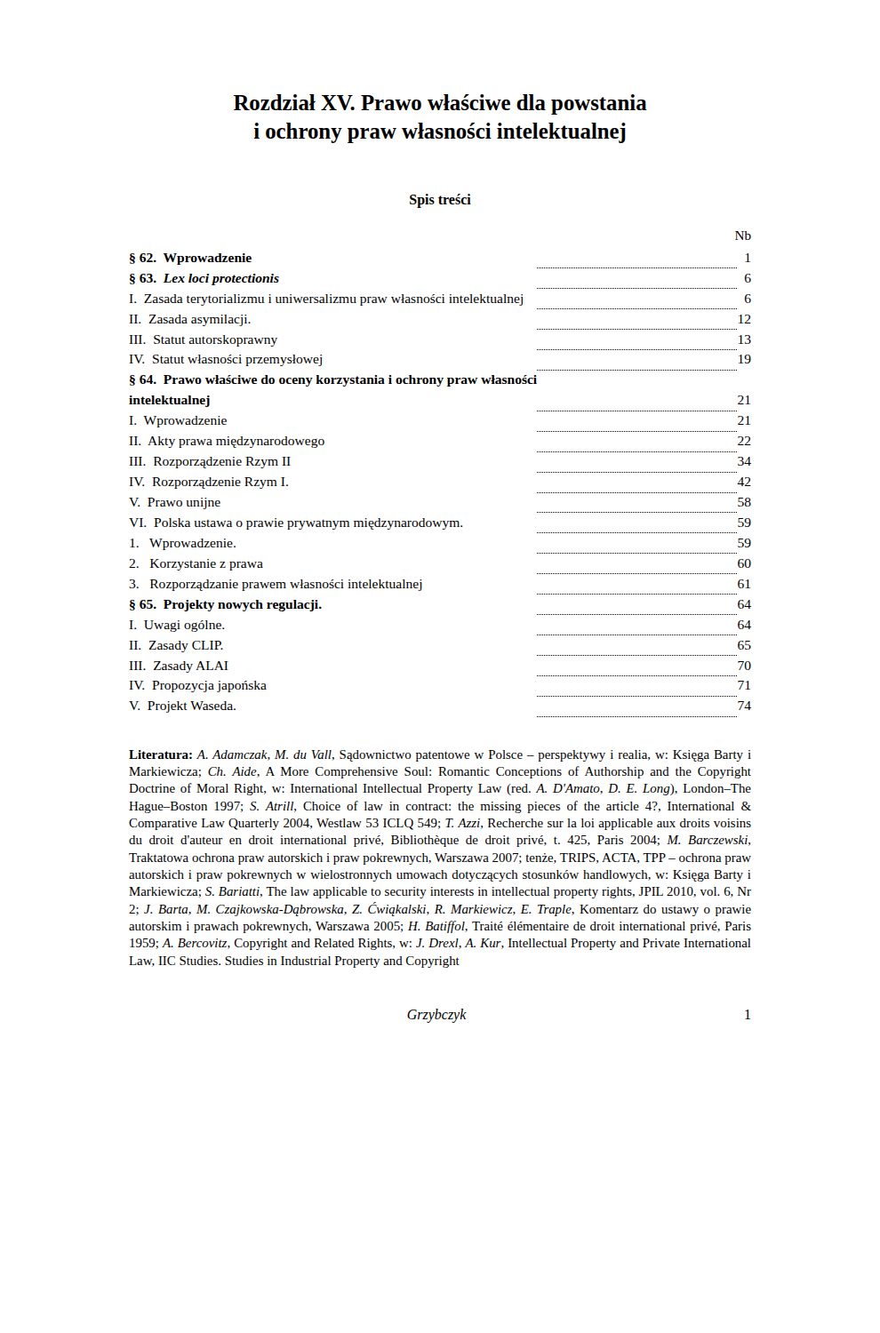Rozdział XV. Prawo właściwe dla powstania
i ochrony praw własności intelektualnej
Spis treści
Nb
| § 62. Wprowadzenie | | 1 |
| § 63. Lex loci protectionis | | 6 |
| I. Zasada terytorializmu i uniwersalizmu praw własności intelektualnej | | 6 |
| II. Zasada asymilacji. | | 12 |
| III. Statut autorskoprawny | | 13 |
| IV. Statut własności przemysłowej | | 19 |
| § 64. Prawo właściwe do oceny korzystania i ochrony praw własności | | |
| intelektualnej | | 21 |
| I. Wprowadzenie | | 21 |
| II. Akty prawa międzynarodowego | | 22 |
| III. Rozporządzenie Rzym II | | 34 |
| IV. Rozporządzenie Rzym I. | | 42 |
| V. Prawo unijne | | 58 |
| VI. Polska ustawa o prawie prywatnym międzynarodowym. | | 59 |
| 1. Wprowadzenie. | | 59 |
| 2. Korzystanie z prawa | | 60 |
| 3. Rozporządzanie prawem własności intelektualnej | | 61 |
| § 65. Projekty nowych regulacji. | | 64 |
| I. Uwagi ogólne. | | 64 |
| II. Zasady CLIP. | | 65 |
| III. Zasady ALAI | | 70 |
| IV. Propozycja japońska | | 71 |
| V. Projekt Waseda. | | 74 |
Literatura: A. Adamczak, M. du Vall, Sądownictwo patentowe w Polsce – perspektywy i realia, w: Księga Barty i Markiewicza; Ch. Aide, A More Comprehensive Soul: Romantic Conceptions of Authorship and the Copyright Doctrine of Moral Right, w: International Intellectual Property Law (red. A. D'Amato, D. E. Long), London–The Hague–Boston 1997; S. Atrill, Choice of law in contract: the missing pieces of the article 4?, International & Comparative Law Quarterly 2004, Westlaw 53 ICLQ 549; T. Azzi, Recherche sur la loi applicable aux droits voisins du droit d'auteur en droit international privé, Bibliothèque de droit privé, t. 425, Paris 2004; M. Barczewski, Traktatowa ochrona praw autorskich i praw pokrewnych, Warszawa 2007; tenże, TRIPS, ACTA, TPP – ochrona praw autorskich i praw pokrewnych w wielostronnych umowach dotyczących stosunków handlowych, w: Księga Barty i Markiewicza; S. Bariatti, The law applicable to security interests in intellectual property rights, JPIL 2010, vol. 6, Nr 2; J. Barta, M. Czajkowska-Dąbrowska, Z. Ćwiąkalski, R. Markiewicz, E. Traple, Komentarz do ustawy o prawie autorskim i prawach pokrewnych, Warszawa 2005; H. Batiffol, Traité élémentaire de droit international privé, Paris 1959; A. Bercovitz, Copyright and Related Rights, w: J. Drexl, A. Kur, Intellectual Property and Private International Law, IIC Studies. Studies in Industrial Property and Copyright
Grzybczyk 1